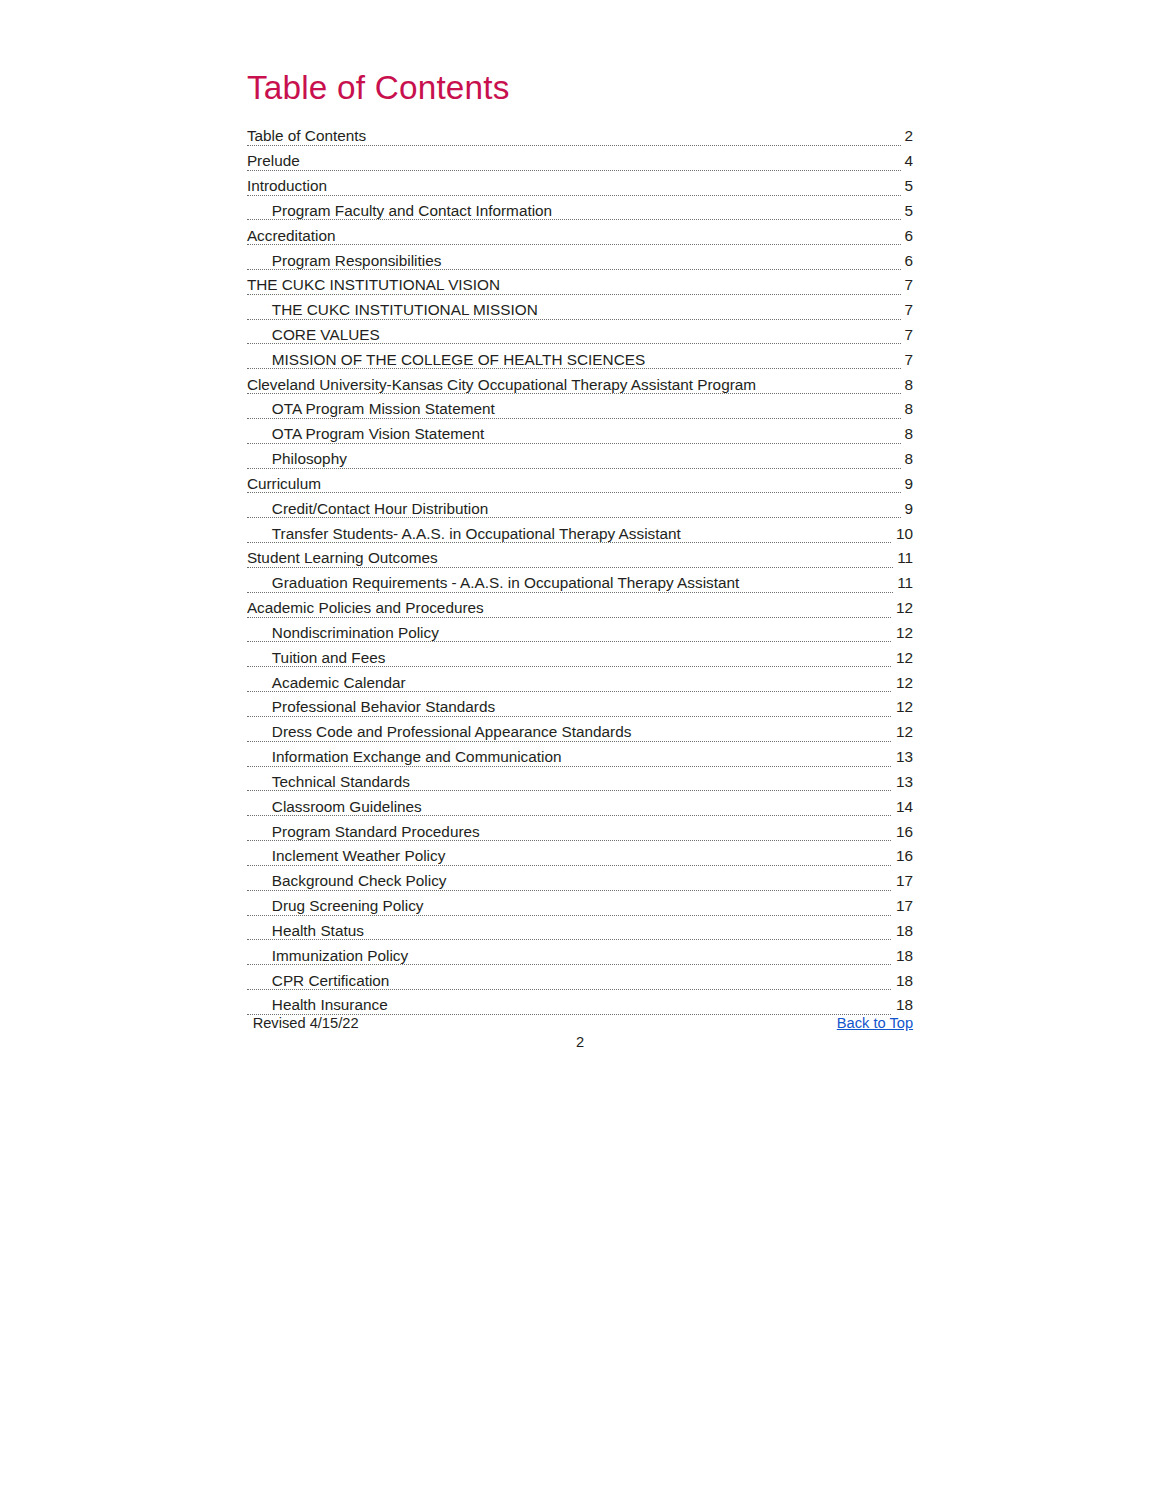Table of Contents
Table of Contents 2
Prelude 4
Introduction 5
Program Faculty and Contact Information 5
Accreditation 6
Program Responsibilities 6
THE CUKC INSTITUTIONAL VISION 7
THE CUKC INSTITUTIONAL MISSION 7
CORE VALUES 7
MISSION OF THE COLLEGE OF HEALTH SCIENCES 7
Cleveland University-Kansas City Occupational Therapy Assistant Program 8
OTA Program Mission Statement 8
OTA Program Vision Statement 8
Philosophy 8
Curriculum 9
Credit/Contact Hour Distribution 9
Transfer Students- A.A.S. in Occupational Therapy Assistant 10
Student Learning Outcomes 11
Graduation Requirements - A.A.S. in Occupational Therapy Assistant 11
Academic Policies and Procedures 12
Nondiscrimination Policy 12
Tuition and Fees 12
Academic Calendar 12
Professional Behavior Standards 12
Dress Code and Professional Appearance Standards 12
Information Exchange and Communication 13
Technical Standards 13
Classroom Guidelines 14
Program Standard Procedures 16
Inclement Weather Policy 16
Background Check Policy 17
Drug Screening Policy 17
Health Status 18
Immunization Policy 18
CPR Certification 18
Health Insurance 18
Revised 4/15/22 Back to Top
2